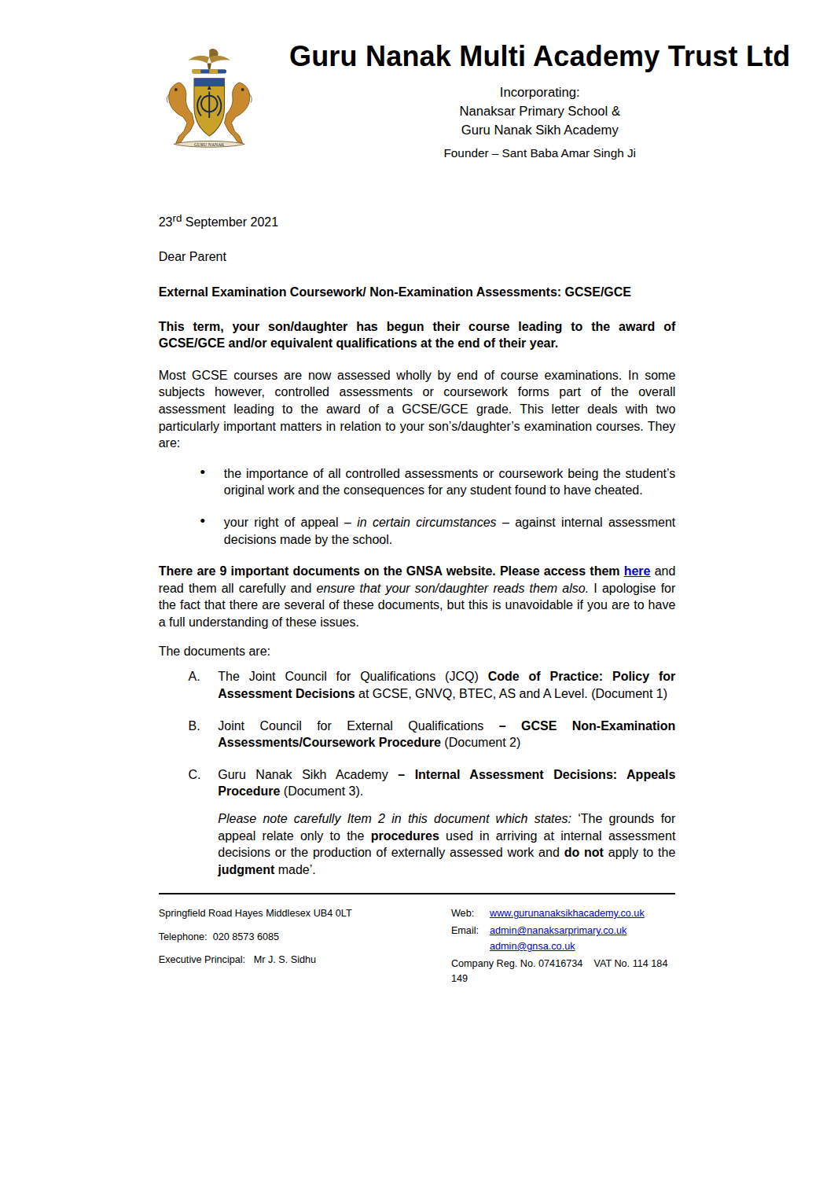GURU NANAK
Guru Nanak Multi Academy Trust Ltd
Incorporating:
Nanaksar Primary School &
Guru Nanak Sikh Academy Founder – Sant Baba Amar Singh Ji
23rd September 2021
Dear Parent
External Examination Coursework/ Non-Examination Assessments: GCSE/GCE
This term, your son/daughter has begun their course leading to the award of GCSE/GCE and/or equivalent qualifications at the end of their year.
Most GCSE courses are now assessed wholly by end of course examinations. In some subjects however, controlled assessments or coursework forms part of the overall assessment leading to the award of a GCSE/GCE grade. This letter deals with two particularly important matters in relation to your son’s/daughter’s examination courses. They are:
the importance of all controlled assessments or coursework being the student’s original work and the consequences for any student found to have cheated.
your right of appeal – in certain circumstances – against internal assessment decisions made by the school.
There are 9 important documents on the GNSA website. Please access them here and read them all carefully and ensure that your son/daughter reads them also. I apologise for the fact that there are several of these documents, but this is unavoidable if you are to have a full understanding of these issues.
The documents are:
The Joint Council for Qualifications (JCQ) Code of Practice: Policy for Assessment Decisions at GCSE, GNVQ, BTEC, AS and A Level. (Document 1)
Joint Council for External Qualifications – GCSE Non-Examination Assessments/Coursework Procedure (Document 2)
Guru Nanak Sikh Academy – Internal Assessment Decisions: Appeals Procedure (Document 3).
Please note carefully Item 2 in this document which states: ‘The grounds for appeal relate only to the procedures used in arriving at internal assessment decisions or the production of externally assessed work and do not apply to the judgment made’.
Springfield Road Hayes Middlesex UB4 0LT
Telephone: 020 8573 6085
Executive Principal: Mr J. S. Sidhu
| Web: | www.gurunanaksikhacademy.co.uk |
| Email: | admin@nanaksarprimary.co.uk admin@gnsa.co.uk |
| Company Reg. No. 07416734 VAT No. 114 184 149 |